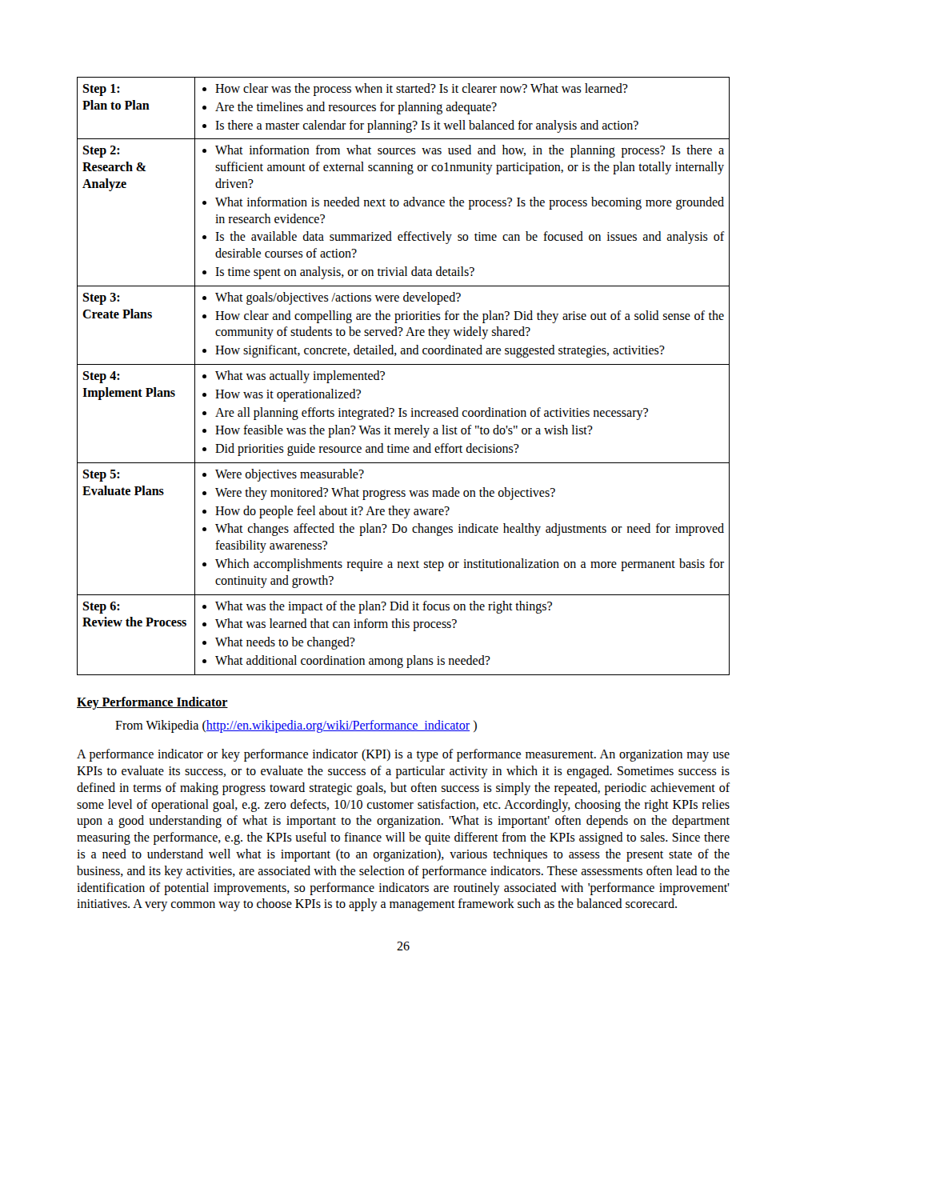| Step 1: Plan to Plan | How clear was the process when it started? Is it clearer now? What was learned? Are the timelines and resources for planning adequate? Is there a master calendar for planning? Is it well balanced for analysis and action? |
| Step 2: Research & Analyze | What information from what sources was used and how, in the planning process? Is there a sufficient amount of external scanning or co1nmunity participation, or is the plan totally internally driven? What information is needed next to advance the process? Is the process becoming more grounded in research evidence? Is the available data summarized effectively so time can be focused on issues and analysis of desirable courses of action? Is time spent on analysis, or on trivial data details? |
| Step 3: Create Plans | What goals/objectives /actions were developed? How clear and compelling are the priorities for the plan? Did they arise out of a solid sense of the community of students to be served? Are they widely shared? How significant, concrete, detailed, and coordinated are suggested strategies, activities? |
| Step 4: Implement Plans | What was actually implemented? How was it operationalized? Are all planning efforts integrated? Is increased coordination of activities necessary? How feasible was the plan? Was it merely a list of "to do's" or a wish list? Did priorities guide resource and time and effort decisions? |
| Step 5: Evaluate Plans | Were objectives measurable? Were they monitored? What progress was made on the objectives? How do people feel about it? Are they aware? What changes affected the plan? Do changes indicate healthy adjustments or need for improved feasibility awareness? Which accomplishments require a next step or institutionalization on a more permanent basis for continuity and growth? |
| Step 6: Review the Process | What was the impact of the plan? Did it focus on the right things? What was learned that can inform this process? What needs to be changed? What additional coordination among plans is needed? |
Key Performance Indicator
From Wikipedia (http://en.wikipedia.org/wiki/Performance_indicator )
A performance indicator or key performance indicator (KPI) is a type of performance measurement. An organization may use KPIs to evaluate its success, or to evaluate the success of a particular activity in which it is engaged. Sometimes success is defined in terms of making progress toward strategic goals, but often success is simply the repeated, periodic achievement of some level of operational goal, e.g. zero defects, 10/10 customer satisfaction, etc. Accordingly, choosing the right KPIs relies upon a good understanding of what is important to the organization. 'What is important' often depends on the department measuring the performance, e.g. the KPIs useful to finance will be quite different from the KPIs assigned to sales. Since there is a need to understand well what is important (to an organization), various techniques to assess the present state of the business, and its key activities, are associated with the selection of performance indicators. These assessments often lead to the identification of potential improvements, so performance indicators are routinely associated with 'performance improvement' initiatives. A very common way to choose KPIs is to apply a management framework such as the balanced scorecard.
26